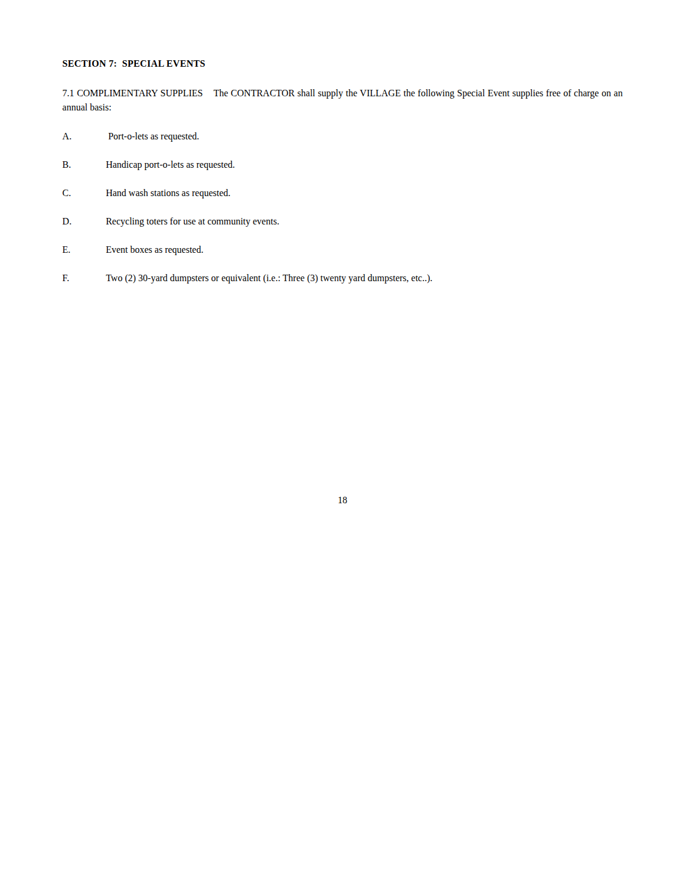SECTION 7: SPECIAL EVENTS
7.1 COMPLIMENTARY SUPPLIES The CONTRACTOR shall supply the VILLAGE the following Special Event supplies free of charge on an annual basis:
A. Port-o-lets as requested.
B. Handicap port-o-lets as requested.
C. Hand wash stations as requested.
D. Recycling toters for use at community events.
E. Event boxes as requested.
F. Two (2) 30-yard dumpsters or equivalent (i.e.: Three (3) twenty yard dumpsters, etc..).
18